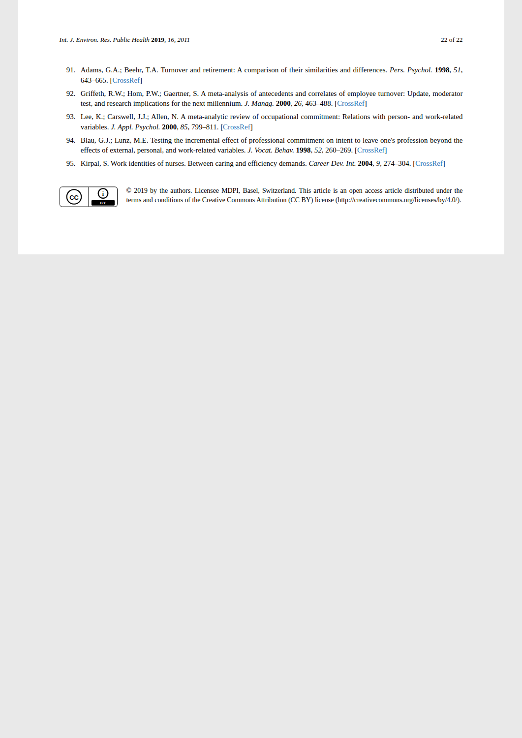Int. J. Environ. Res. Public Health 2019, 16, 2011 22 of 22
91. Adams, G.A.; Beehr, T.A. Turnover and retirement: A comparison of their similarities and differences. Pers. Psychol. 1998, 51, 643–665. [CrossRef]
92. Griffeth, R.W.; Hom, P.W.; Gaertner, S. A meta-analysis of antecedents and correlates of employee turnover: Update, moderator test, and research implications for the next millennium. J. Manag. 2000, 26, 463–488. [CrossRef]
93. Lee, K.; Carswell, J.J.; Allen, N. A meta-analytic review of occupational commitment: Relations with person- and work-related variables. J. Appl. Psychol. 2000, 85, 799–811. [CrossRef]
94. Blau, G.J.; Lunz, M.E. Testing the incremental effect of professional commitment on intent to leave one's profession beyond the effects of external, personal, and work-related variables. J. Vocat. Behav. 1998, 52, 260–269. [CrossRef]
95. Kirpal, S. Work identities of nurses. Between caring and efficiency demands. Career Dev. Int. 2004, 9, 274–304. [CrossRef]
CC i BY
© 2019 by the authors. Licensee MDPI, Basel, Switzerland. This article is an open access article distributed under the terms and conditions of the Creative Commons Attribution (CC BY) license (http://creativecommons.org/licenses/by/4.0/).